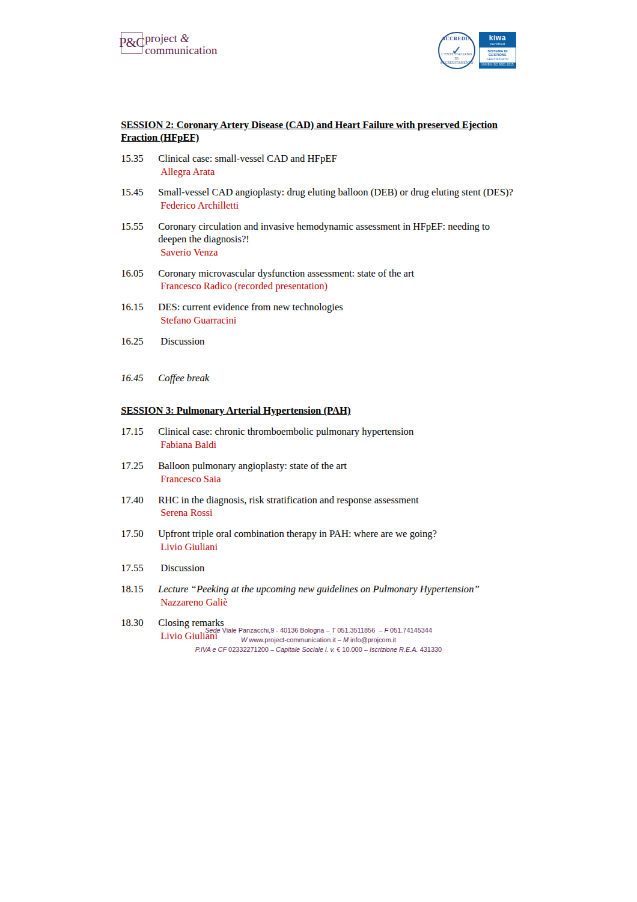P&C
project &
communication
ACCREDIA
✓
L'ENTE ITALIANO DI ACCREDITAMENTO
kiwa
certified
SISTEMA DI GESTIONE CERTIFICATO
UNI EN ISO 9001:2015
SESSION 2: Coronary Artery Disease (CAD) and Heart Failure with preserved Ejection Fraction (HFpEF)
| 15.35 | Clinical case: small-vessel CAD and HFpEF Allegra Arata |
| 15.45 | Small-vessel CAD angioplasty: drug eluting balloon (DEB) or drug eluting stent (DES)? Federico Archilletti |
| 15.55 | Coronary circulation and invasive hemodynamic assessment in HFpEF: needing to deepen the diagnosis?! Saverio Venza |
| 16.05 | Coronary microvascular dysfunction assessment: state of the art Francesco Radico (recorded presentation) |
| 16.15 | DES: current evidence from new technologies Stefano Guarracini |
| 16.25 | Discussion |
16.45 Coffee break
SESSION 3: Pulmonary Arterial Hypertension (PAH)
| 17.15 | Clinical case: chronic thromboembolic pulmonary hypertension Fabiana Baldi |
| 17.25 | Balloon pulmonary angioplasty: state of the art Francesco Saia |
| 17.40 | RHC in the diagnosis, risk stratification and response assessment Serena Rossi |
| 17.50 | Upfront triple oral combination therapy in PAH: where are we going? Livio Giuliani |
| 17.55 | Discussion |
| 18.15 | Lecture “Peeking at the upcoming new guidelines on Pulmonary Hypertension” Nazzareno Galiè |
| 18.30 | Closing remarks Livio Giuliani |
Sede Viale Panzacchi,9 - 40136 Bologna – T 051.3511856 – F 051.74145344
W www.project-communication.it – M info@projcom.it
P.IVA e CF 02332271200 – Capitale Sociale i. v. € 10.000 – Iscrizione R.E.A. 431330